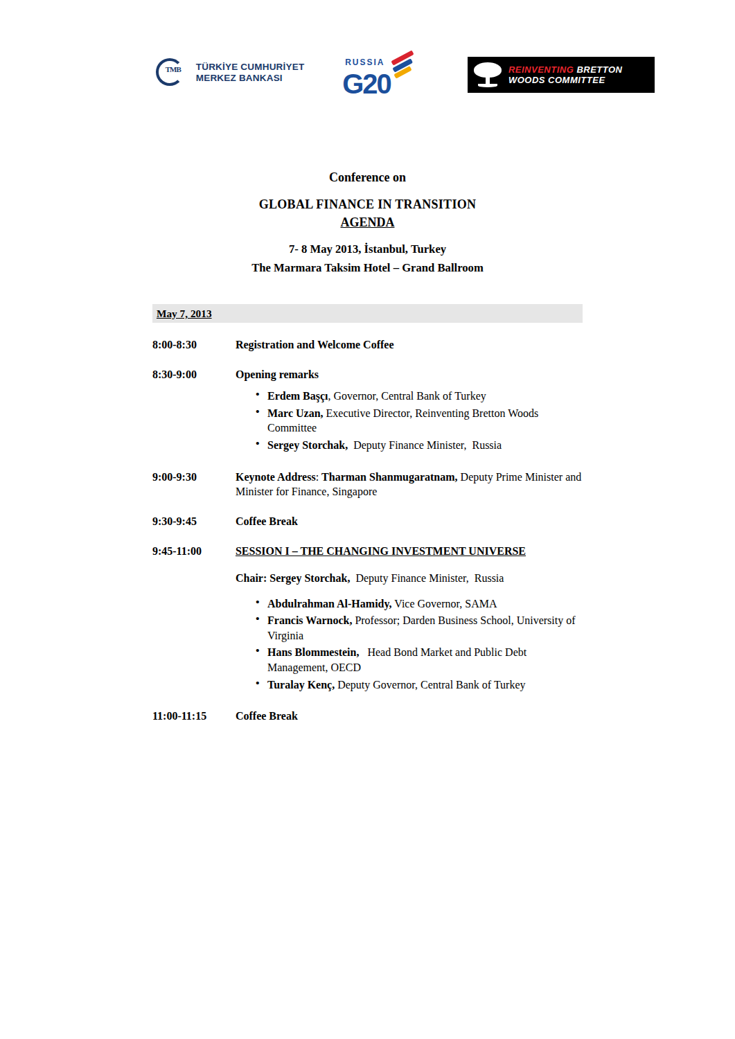TMB
TÜRKİYE CUMHURİYET
MERKEZ BANKASI
RUSSIA
G20
REINVENTING BRETTON
WOODS COMMITTEE
Conference on
GLOBAL FINANCE IN TRANSITION
AGENDA
7- 8 May 2013, İstanbul, Turkey
The Marmara Taksim Hotel – Grand Ballroom
May 7, 2013
| 8:00-8:30 | Registration and Welcome Coffee |
| 8:30-9:00 | Opening remarks Erdem Başçı , Governor, Central Bank of Turkey Marc Uzan, Executive Director, Reinventing Bretton Woods Committee Sergey Storchak, Deputy Finance Minister, Russia |
| 9:00-9:30 | Keynote Address : Tharman Shanmugaratnam, Deputy Prime Minister and Minister for Finance, Singapore |
| 9:30-9:45 | Coffee Break |
| 9:45-11:00 | SESSION I – THE CHANGING INVESTMENT UNIVERSE Chair: Sergey Storchak, Deputy Finance Minister, Russia Abdulrahman Al-Hamidy, Vice Governor, SAMA Francis Warnock, Professor; Darden Business School, University of Virginia Hans Blommestein, Head Bond Market and Public Debt Management, OECD Turalay Kenç, Deputy Governor, Central Bank of Turkey |
| 11:00-11:15 | Coffee Break |